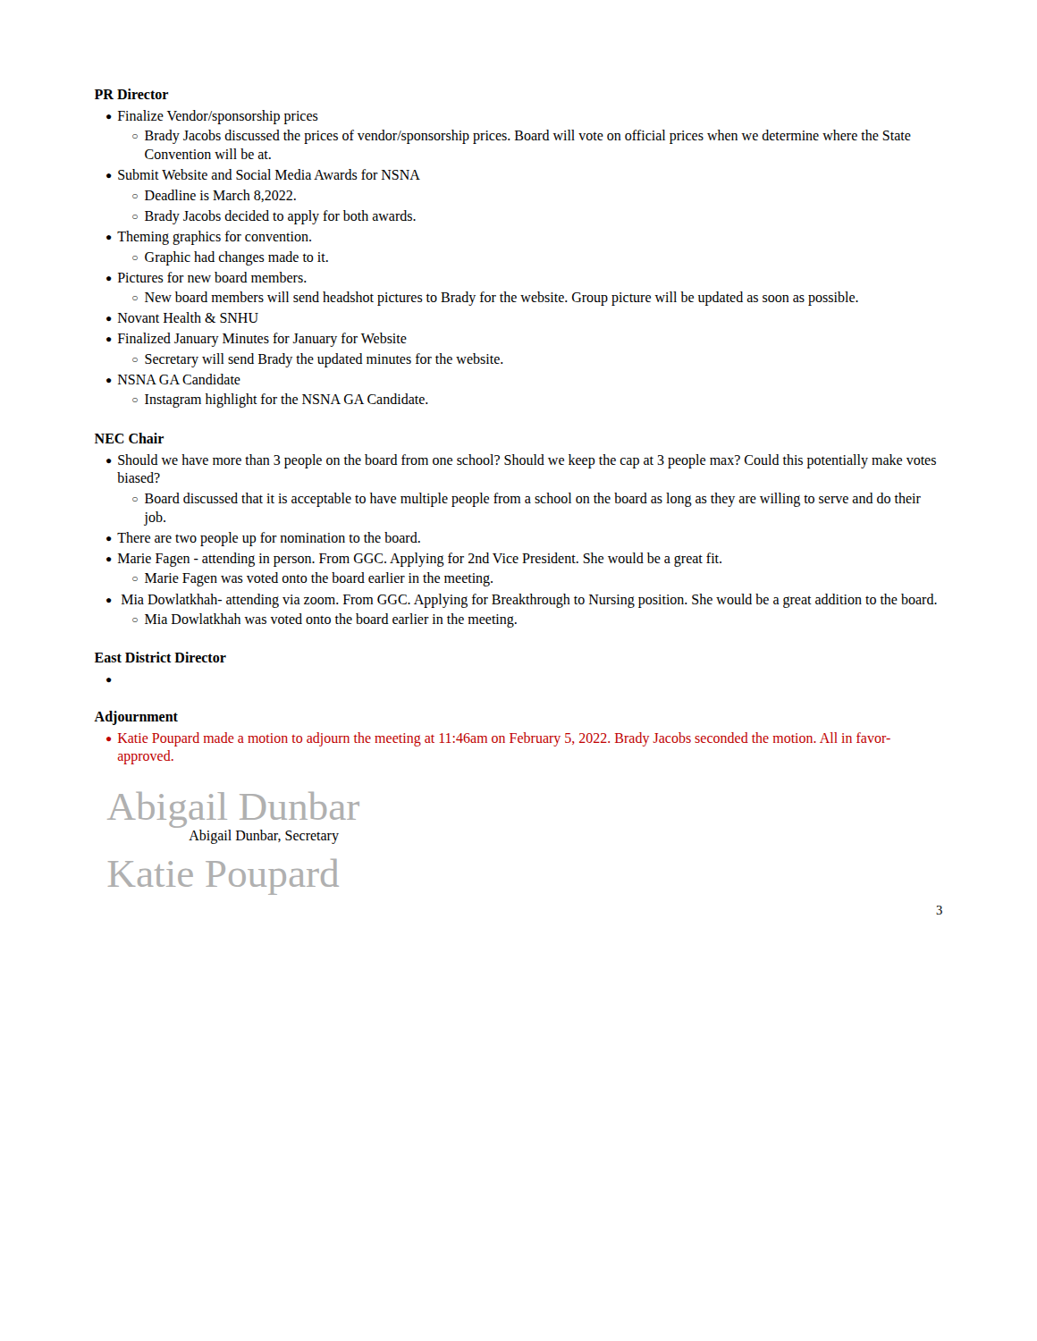PR Director
Finalize Vendor/sponsorship prices
Brady Jacobs discussed the prices of vendor/sponsorship prices. Board will vote on official prices when we determine where the State Convention will be at.
Submit Website and Social Media Awards for NSNA
Deadline is March 8,2022.
Brady Jacobs decided to apply for both awards.
Theming graphics for convention.
Graphic had changes made to it.
Pictures for new board members.
New board members will send headshot pictures to Brady for the website. Group picture will be updated as soon as possible.
Novant Health & SNHU
Finalized January Minutes for January for Website
Secretary will send Brady the updated minutes for the website.
NSNA GA Candidate
Instagram highlight for the NSNA GA Candidate.
NEC Chair
Should we have more than 3 people on the board from one school? Should we keep the cap at 3 people max? Could this potentially make votes biased?
Board discussed that it is acceptable to have multiple people from a school on the board as long as they are willing to serve and do their job.
There are two people up for nomination to the board.
Marie Fagen - attending in person. From GGC. Applying for 2nd Vice President. She would be a great fit.
Marie Fagen was voted onto the board earlier in the meeting.
Mia Dowlatkhah- attending via zoom. From GGC. Applying for Breakthrough to Nursing position. She would be a great addition to the board.
Mia Dowlatkhah was voted onto the board earlier in the meeting.
East District Director
Adjournment
Katie Poupard made a motion to adjourn the meeting at 11:46am on February 5, 2022. Brady Jacobs seconded the motion. All in favor-approved.
Abigail Dunbar
Abigail Dunbar, Secretary
Katie Poupard
3